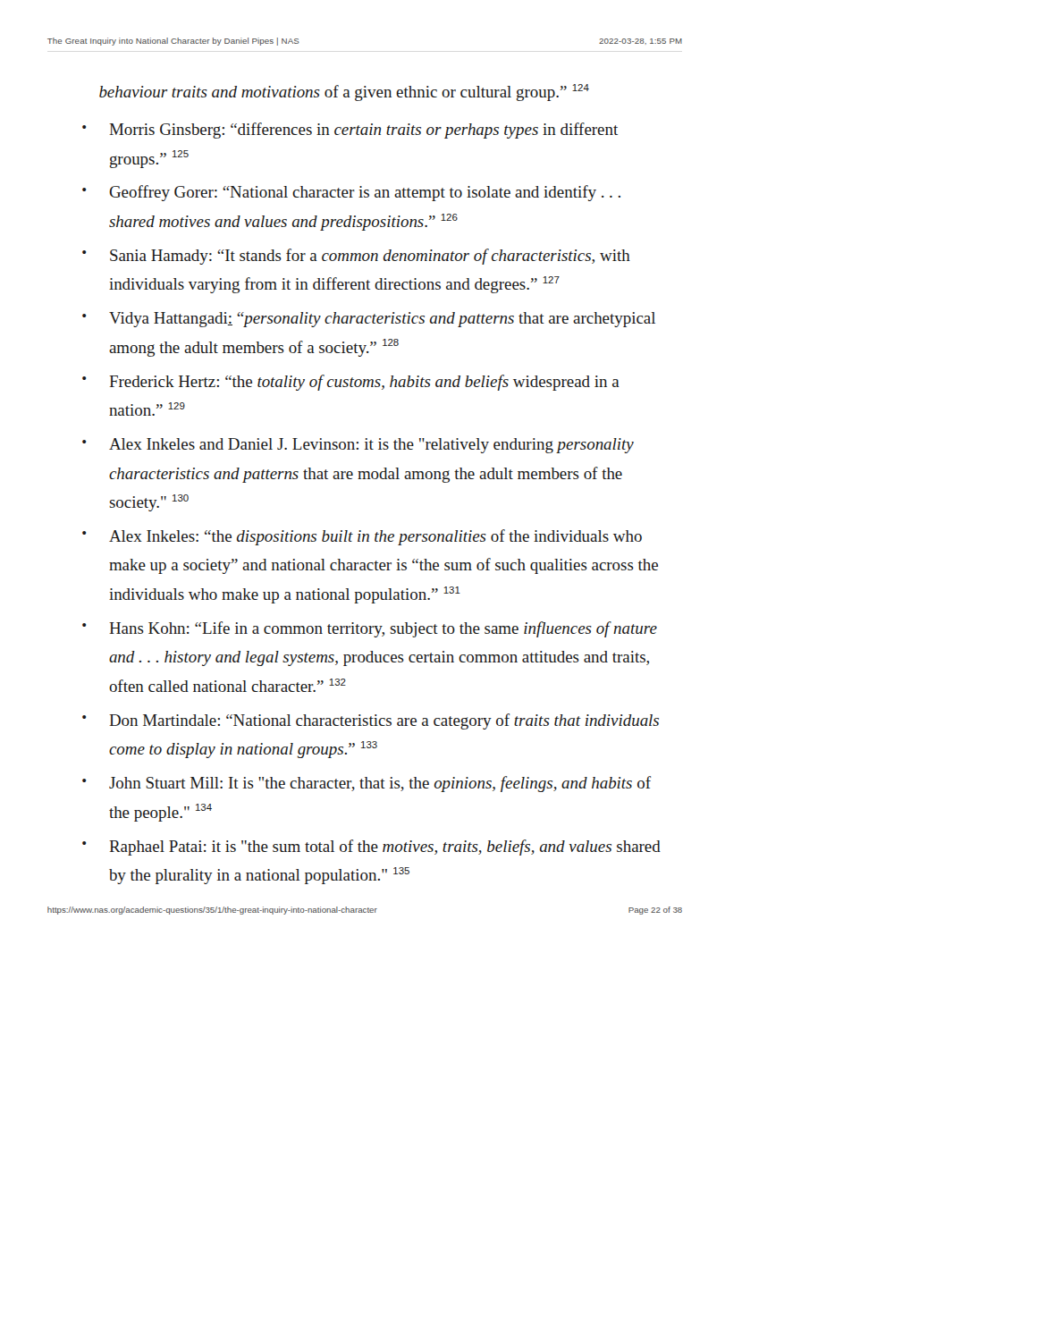The Great Inquiry into National Character by Daniel Pipes | NAS
2022-03-28, 1:55 PM
behaviour traits and motivations of a given ethnic or cultural group.” 124
Morris Ginsberg: “differences in certain traits or perhaps types in different groups.” 125
Geoffrey Gorer: “National character is an attempt to isolate and identify . . . shared motives and values and predispositions.” 126
Sania Hamady: “It stands for a common denominator of characteristics, with individuals varying from it in different directions and degrees.” 127
Vidya Hattangadi: “personality characteristics and patterns that are archetypical among the adult members of a society.” 128
Frederick Hertz: “the totality of customs, habits and beliefs widespread in a nation.” 129
Alex Inkeles and Daniel J. Levinson: it is the "relatively enduring personality characteristics and patterns that are modal among the adult members of the society." 130
Alex Inkeles: “the dispositions built in the personalities of the individuals who make up a society” and national character is “the sum of such qualities across the individuals who make up a national population.” 131
Hans Kohn: “Life in a common territory, subject to the same influences of nature and . . . history and legal systems, produces certain common attitudes and traits, often called national character.” 132
Don Martindale: “National characteristics are a category of traits that individuals come to display in national groups.” 133
John Stuart Mill: It is "the character, that is, the opinions, feelings, and habits of the people." 134
Raphael Patai: it is "the sum total of the motives, traits, beliefs, and values shared by the plurality in a national population." 135
https://www.nas.org/academic-questions/35/1/the-great-inquiry-into-national-character
Page 22 of 38